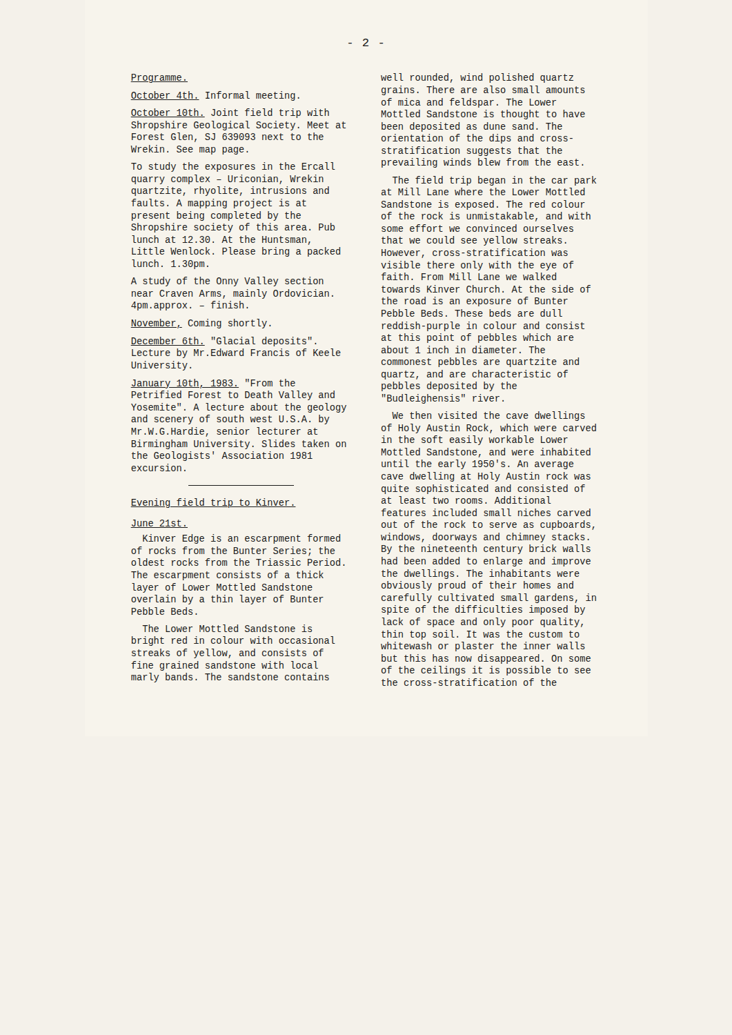- 2 -
Programme.
October 4th. Informal meeting.
October 10th. Joint field trip with Shropshire Geological Society. Meet at Forest Glen, SJ 639093 next to the Wrekin. See map page.
To study the exposures in the Ercall quarry complex – Uriconian, Wrekin quartzite, rhyolite, intrusions and faults. A mapping project is at present being completed by the Shropshire society of this area. Pub lunch at 12.30. At the Huntsman, Little Wenlock. Please bring a packed lunch. 1.30pm.
A study of the Onny Valley section near Craven Arms, mainly Ordovician. 4pm.approx. – finish.
November, Coming shortly.
December 6th. "Glacial deposits". Lecture by Mr.Edward Francis of Keele University.
January 10th, 1983. "From the Petrified Forest to Death Valley and Yosemite". A lecture about the geology and scenery of south west U.S.A. by Mr.W.G.Hardie, senior lecturer at Birmingham University. Slides taken on the Geologists' Association 1981 excursion.
Evening field trip to Kinver.
June 21st.
Kinver Edge is an escarpment formed of rocks from the Bunter Series; the oldest rocks from the Triassic Period. The escarpment consists of a thick layer of Lower Mottled Sandstone overlain by a thin layer of Bunter Pebble Beds.
The Lower Mottled Sandstone is bright red in colour with occasional streaks of yellow, and consists of fine grained sandstone with local marly bands. The sandstone contains well rounded, wind polished quartz grains. There are also small amounts of mica and feldspar. The Lower Mottled Sandstone is thought to have been deposited as dune sand. The orientation of the dips and cross-stratification suggests that the prevailing winds blew from the east.
The field trip began in the car park at Mill Lane where the Lower Mottled Sandstone is exposed. The red colour of the rock is unmistakable, and with some effort we convinced ourselves that we could see yellow streaks. However, cross-stratification was visible there only with the eye of faith. From Mill Lane we walked towards Kinver Church. At the side of the road is an exposure of Bunter Pebble Beds. These beds are dull reddish-purple in colour and consist at this point of pebbles which are about 1 inch in diameter. The commonest pebbles are quartzite and quartz, and are characteristic of pebbles deposited by the "Budleighensis" river.
We then visited the cave dwellings of Holy Austin Rock, which were carved in the soft easily workable Lower Mottled Sandstone, and were inhabited until the early 1950's. An average cave dwelling at Holy Austin rock was quite sophisticated and consisted of at least two rooms. Additional features included small niches carved out of the rock to serve as cupboards, windows, doorways and chimney stacks. By the nineteenth century brick walls had been added to enlarge and improve the dwellings. The inhabitants were obviously proud of their homes and carefully cultivated small gardens, in spite of the difficulties imposed by lack of space and only poor quality, thin top soil. It was the custom to whitewash or plaster the inner walls but this has now disappeared. On some of the ceilings it is possible to see the cross-stratification of the